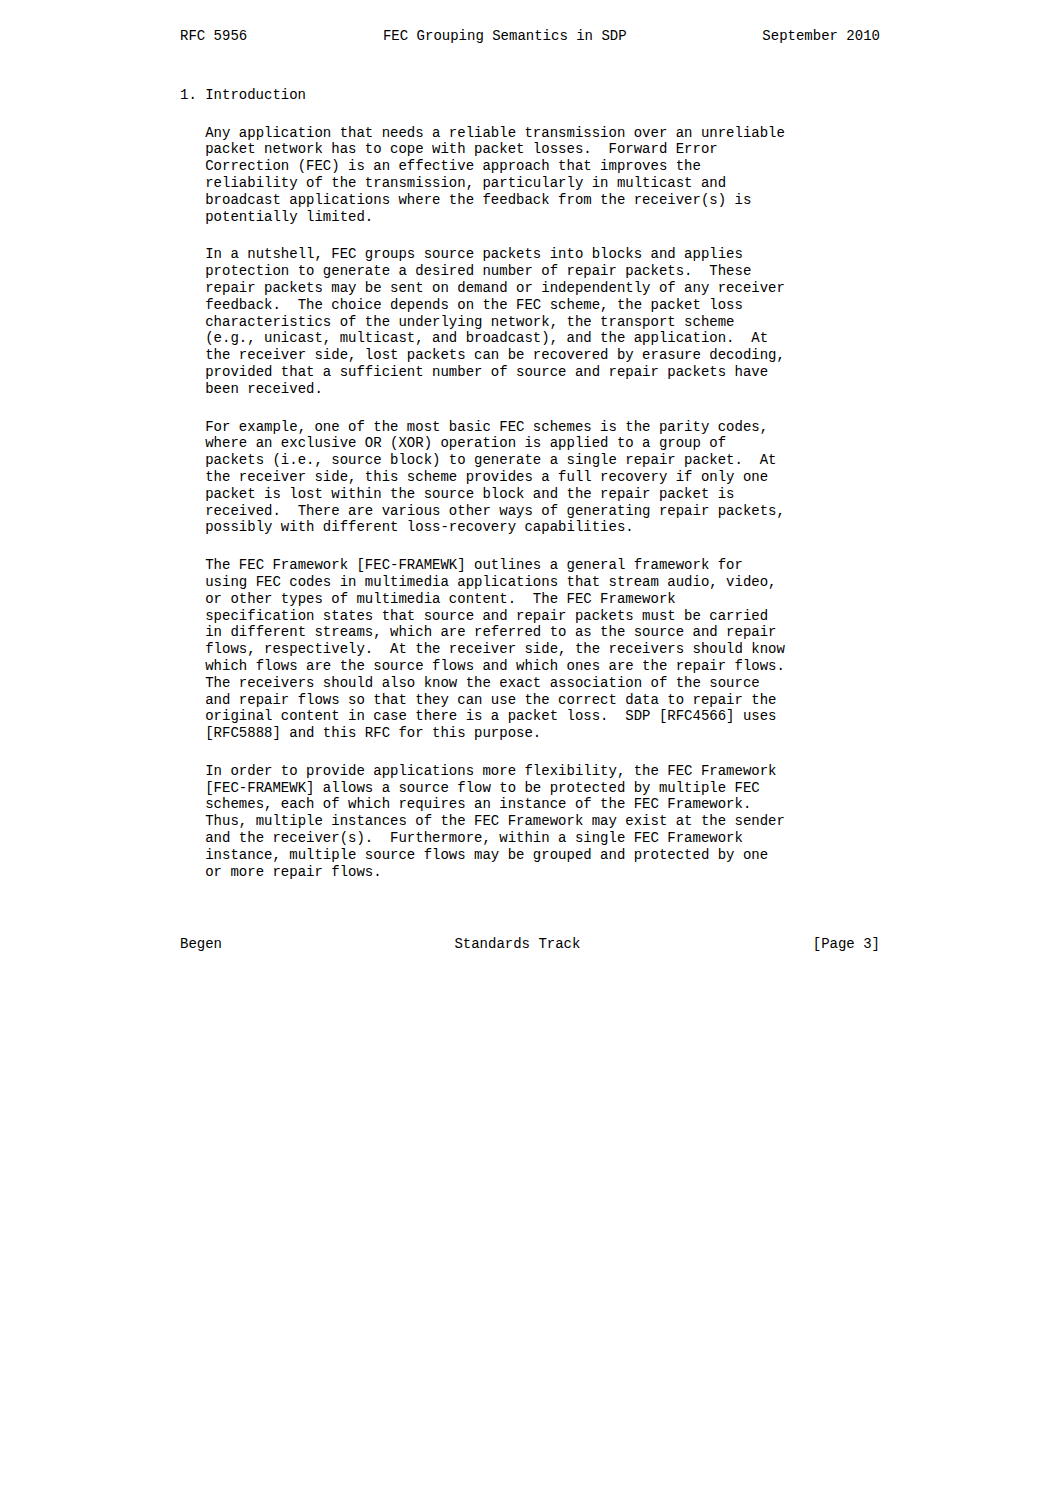RFC 5956 FEC Grouping Semantics in SDP September 2010
1. Introduction
Any application that needs a reliable transmission over an unreliable packet network has to cope with packet losses. Forward Error Correction (FEC) is an effective approach that improves the reliability of the transmission, particularly in multicast and broadcast applications where the feedback from the receiver(s) is potentially limited.
In a nutshell, FEC groups source packets into blocks and applies protection to generate a desired number of repair packets. These repair packets may be sent on demand or independently of any receiver feedback. The choice depends on the FEC scheme, the packet loss characteristics of the underlying network, the transport scheme (e.g., unicast, multicast, and broadcast), and the application. At the receiver side, lost packets can be recovered by erasure decoding, provided that a sufficient number of source and repair packets have been received.
For example, one of the most basic FEC schemes is the parity codes, where an exclusive OR (XOR) operation is applied to a group of packets (i.e., source block) to generate a single repair packet. At the receiver side, this scheme provides a full recovery if only one packet is lost within the source block and the repair packet is received. There are various other ways of generating repair packets, possibly with different loss-recovery capabilities.
The FEC Framework [FEC-FRAMEWK] outlines a general framework for using FEC codes in multimedia applications that stream audio, video, or other types of multimedia content. The FEC Framework specification states that source and repair packets must be carried in different streams, which are referred to as the source and repair flows, respectively. At the receiver side, the receivers should know which flows are the source flows and which ones are the repair flows. The receivers should also know the exact association of the source and repair flows so that they can use the correct data to repair the original content in case there is a packet loss. SDP [RFC4566] uses [RFC5888] and this RFC for this purpose.
In order to provide applications more flexibility, the FEC Framework [FEC-FRAMEWK] allows a source flow to be protected by multiple FEC schemes, each of which requires an instance of the FEC Framework. Thus, multiple instances of the FEC Framework may exist at the sender and the receiver(s). Furthermore, within a single FEC Framework instance, multiple source flows may be grouped and protected by one or more repair flows.
Begen Standards Track [Page 3]